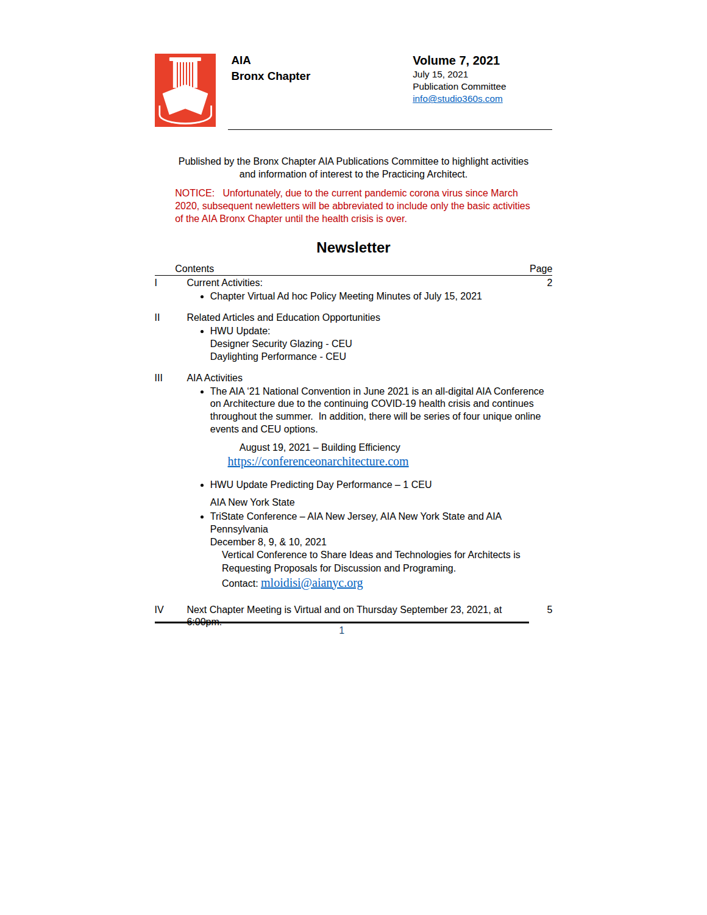AIA
Bronx Chapter
Volume 7, 2021
July 15, 2021
Publication Committee
info@studio360s.com
Published by the Bronx Chapter AIA Publications Committee to highlight activities and information of interest to the Practicing Architect.
NOTICE: Unfortunately, due to the current pandemic corona virus since March 2020, subsequent newletters will be abbreviated to include only the basic activities of the AIA Bronx Chapter until the health crisis is over.
Newsletter
Contents Page
I
Current Activities:
2
Chapter Virtual Ad hoc Policy Meeting Minutes of July 15, 2021
II
Related Articles and Education Opportunities
HWU Update:
Designer Security Glazing - CEU
Daylighting Performance - CEU
III
AIA Activities
The AIA ‘21 National Convention in June 2021 is an all-digital AIA Conference on Architecture due to the continuing COVID-19 health crisis and continues throughout the summer. In addition, there will be series of four unique online events and CEU options.
August 19, 2021 – Building Efficiency
https://conferenceonarchitecture.com
HWU Update Predicting Day Performance – 1 CEU
AIA New York State
TriState Conference – AIA New Jersey, AIA New York State and AIA Pennsylvania
December 8, 9, & 10, 2021
Vertical Conference to Share Ideas and Technologies for Architects is Requesting Proposals for Discussion and Programing.
Contact: mloidisi@aianyc.org
IV
Next Chapter Meeting is Virtual and on Thursday September 23, 2021, at 6:00pm.
5
1